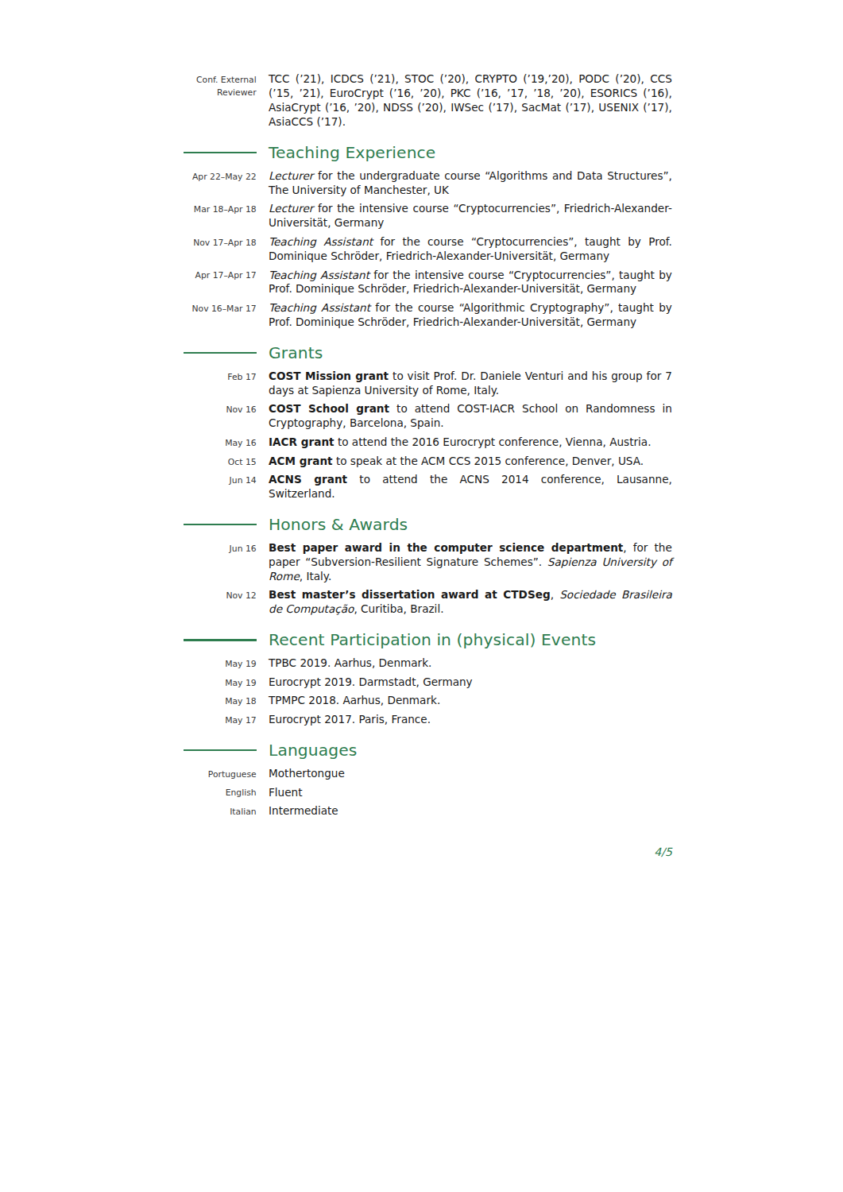Conf. External
Reviewer
TCC (’21), ICDCS (’21), STOC (’20), CRYPTO (’19,’20), PODC (’20), CCS (’15, ’21), EuroCrypt (’16, ’20), PKC (’16, ’17, ’18, ’20), ESORICS (’16), AsiaCrypt (’16, ’20), NDSS (’20), IWSec (’17), SacMat (’17), USENIX (’17), AsiaCCS (’17).
Teaching Experience
Apr 22–May 22
Lecturer for the undergraduate course “Algorithms and Data Structures”, The University of Manchester, UK
Mar 18–Apr 18
Lecturer for the intensive course “Cryptocurrencies”, Friedrich-Alexander-Universität, Germany
Nov 17–Apr 18
Teaching Assistant for the course “Cryptocurrencies”, taught by Prof. Dominique Schröder, Friedrich-Alexander-Universität, Germany
Apr 17–Apr 17
Teaching Assistant for the intensive course “Cryptocurrencies”, taught by Prof. Dominique Schröder, Friedrich-Alexander-Universität, Germany
Nov 16–Mar 17
Teaching Assistant for the course “Algorithmic Cryptography”, taught by Prof. Dominique Schröder, Friedrich-Alexander-Universität, Germany
Grants
Feb 17
COST Mission grant to visit Prof. Dr. Daniele Venturi and his group for 7 days at Sapienza University of Rome, Italy.
Nov 16
COST School grant to attend COST-IACR School on Randomness in Cryptography, Barcelona, Spain.
May 16
IACR grant to attend the 2016 Eurocrypt conference, Vienna, Austria.
Oct 15
ACM grant to speak at the ACM CCS 2015 conference, Denver, USA.
Jun 14
ACNS grant to attend the ACNS 2014 conference, Lausanne, Switzerland.
Honors & Awards
Jun 16
Best paper award in the computer science department, for the paper “Subversion-Resilient Signature Schemes”. Sapienza University of Rome, Italy.
Nov 12
Best master’s dissertation award at CTDSeg, Sociedade Brasileira de Computação, Curitiba, Brazil.
Recent Participation in (physical) Events
May 19
TPBC 2019. Aarhus, Denmark.
May 19
Eurocrypt 2019. Darmstadt, Germany
May 18
TPMPC 2018. Aarhus, Denmark.
May 17
Eurocrypt 2017. Paris, France.
Languages
Portuguese
Mothertongue
English
Fluent
Italian
Intermediate
4/5